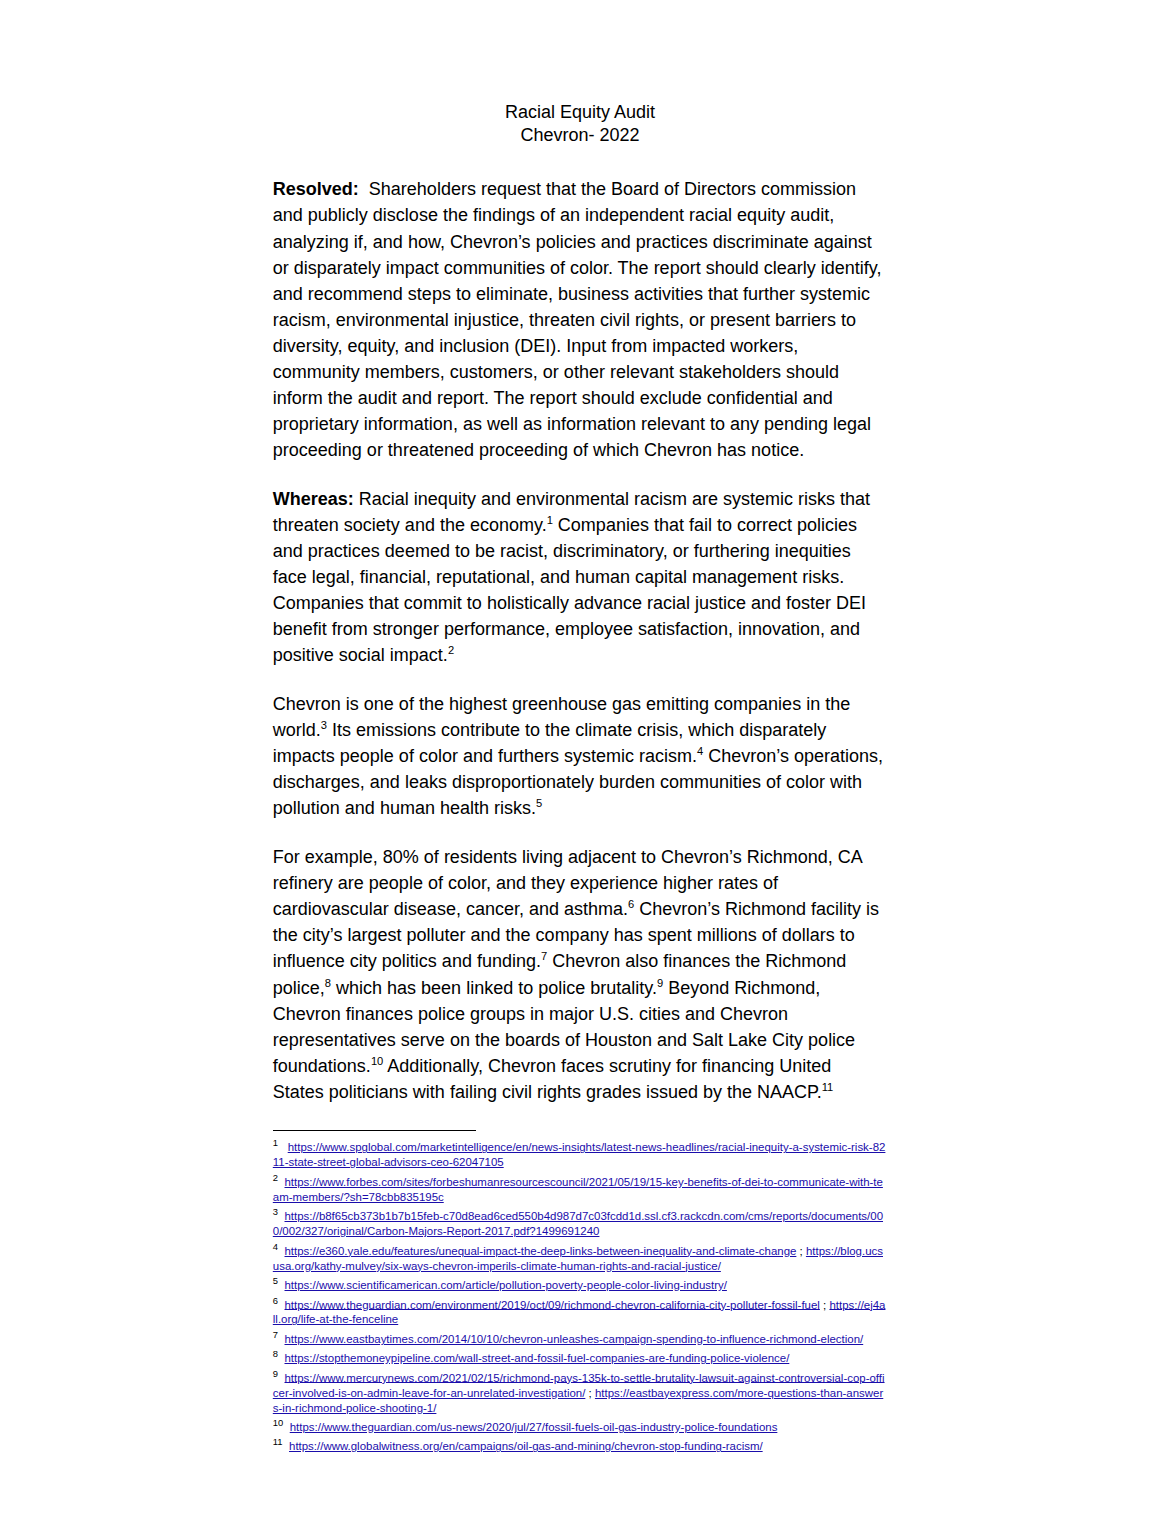Racial Equity Audit
Chevron- 2022
Resolved: Shareholders request that the Board of Directors commission and publicly disclose the findings of an independent racial equity audit, analyzing if, and how, Chevron’s policies and practices discriminate against or disparately impact communities of color. The report should clearly identify, and recommend steps to eliminate, business activities that further systemic racism, environmental injustice, threaten civil rights, or present barriers to diversity, equity, and inclusion (DEI). Input from impacted workers, community members, customers, or other relevant stakeholders should inform the audit and report. The report should exclude confidential and proprietary information, as well as information relevant to any pending legal proceeding or threatened proceeding of which Chevron has notice.
Whereas: Racial inequity and environmental racism are systemic risks that threaten society and the economy.1 Companies that fail to correct policies and practices deemed to be racist, discriminatory, or furthering inequities face legal, financial, reputational, and human capital management risks. Companies that commit to holistically advance racial justice and foster DEI benefit from stronger performance, employee satisfaction, innovation, and positive social impact.2
Chevron is one of the highest greenhouse gas emitting companies in the world.3 Its emissions contribute to the climate crisis, which disparately impacts people of color and furthers systemic racism.4 Chevron’s operations, discharges, and leaks disproportionately burden communities of color with pollution and human health risks.5
For example, 80% of residents living adjacent to Chevron’s Richmond, CA refinery are people of color, and they experience higher rates of cardiovascular disease, cancer, and asthma.6 Chevron’s Richmond facility is the city’s largest polluter and the company has spent millions of dollars to influence city politics and funding.7 Chevron also finances the Richmond police,8 which has been linked to police brutality.9 Beyond Richmond, Chevron finances police groups in major U.S. cities and Chevron representatives serve on the boards of Houston and Salt Lake City police foundations.10 Additionally, Chevron faces scrutiny for financing United States politicians with failing civil rights grades issued by the NAACP.11
1 https://www.spglobal.com/marketintelligence/en/news-insights/latest-news-headlines/racial-inequity-a-systemic-risk-8211-state-street-global-advisors-ceo-62047105
2 https://www.forbes.com/sites/forbeshumanresourcescouncil/2021/05/19/15-key-benefits-of-dei-to-communicate-with-team-members/?sh=78cbb835195c
3 https://b8f65cb373b1b7b15feb-c70d8ead6ced550b4d987d7c03fcdd1d.ssl.cf3.rackcdn.com/cms/reports/documents/000/002/327/original/Carbon-Majors-Report-2017.pdf?1499691240
4 https://e360.yale.edu/features/unequal-impact-the-deep-links-between-inequality-and-climate-change ; https://blog.ucsusa.org/kathy-mulvey/six-ways-chevron-imperils-climate-human-rights-and-racial-justice/
5 https://www.scientificamerican.com/article/pollution-poverty-people-color-living-industry/
6 https://www.theguardian.com/environment/2019/oct/09/richmond-chevron-california-city-polluter-fossil-fuel ; https://ej4all.org/life-at-the-fenceline
7 https://www.eastbaytimes.com/2014/10/10/chevron-unleashes-campaign-spending-to-influence-richmond-election/
8 https://stopthemoneypipeline.com/wall-street-and-fossil-fuel-companies-are-funding-police-violence/
9 https://www.mercurynews.com/2021/02/15/richmond-pays-135k-to-settle-brutality-lawsuit-against-controversial-cop-officer-involved-is-on-admin-leave-for-an-unrelated-investigation/ ; https://eastbayexpress.com/more-questions-than-answers-in-richmond-police-shooting-1/
10 https://www.theguardian.com/us-news/2020/jul/27/fossil-fuels-oil-gas-industry-police-foundations
11 https://www.globalwitness.org/en/campaigns/oil-gas-and-mining/chevron-stop-funding-racism/